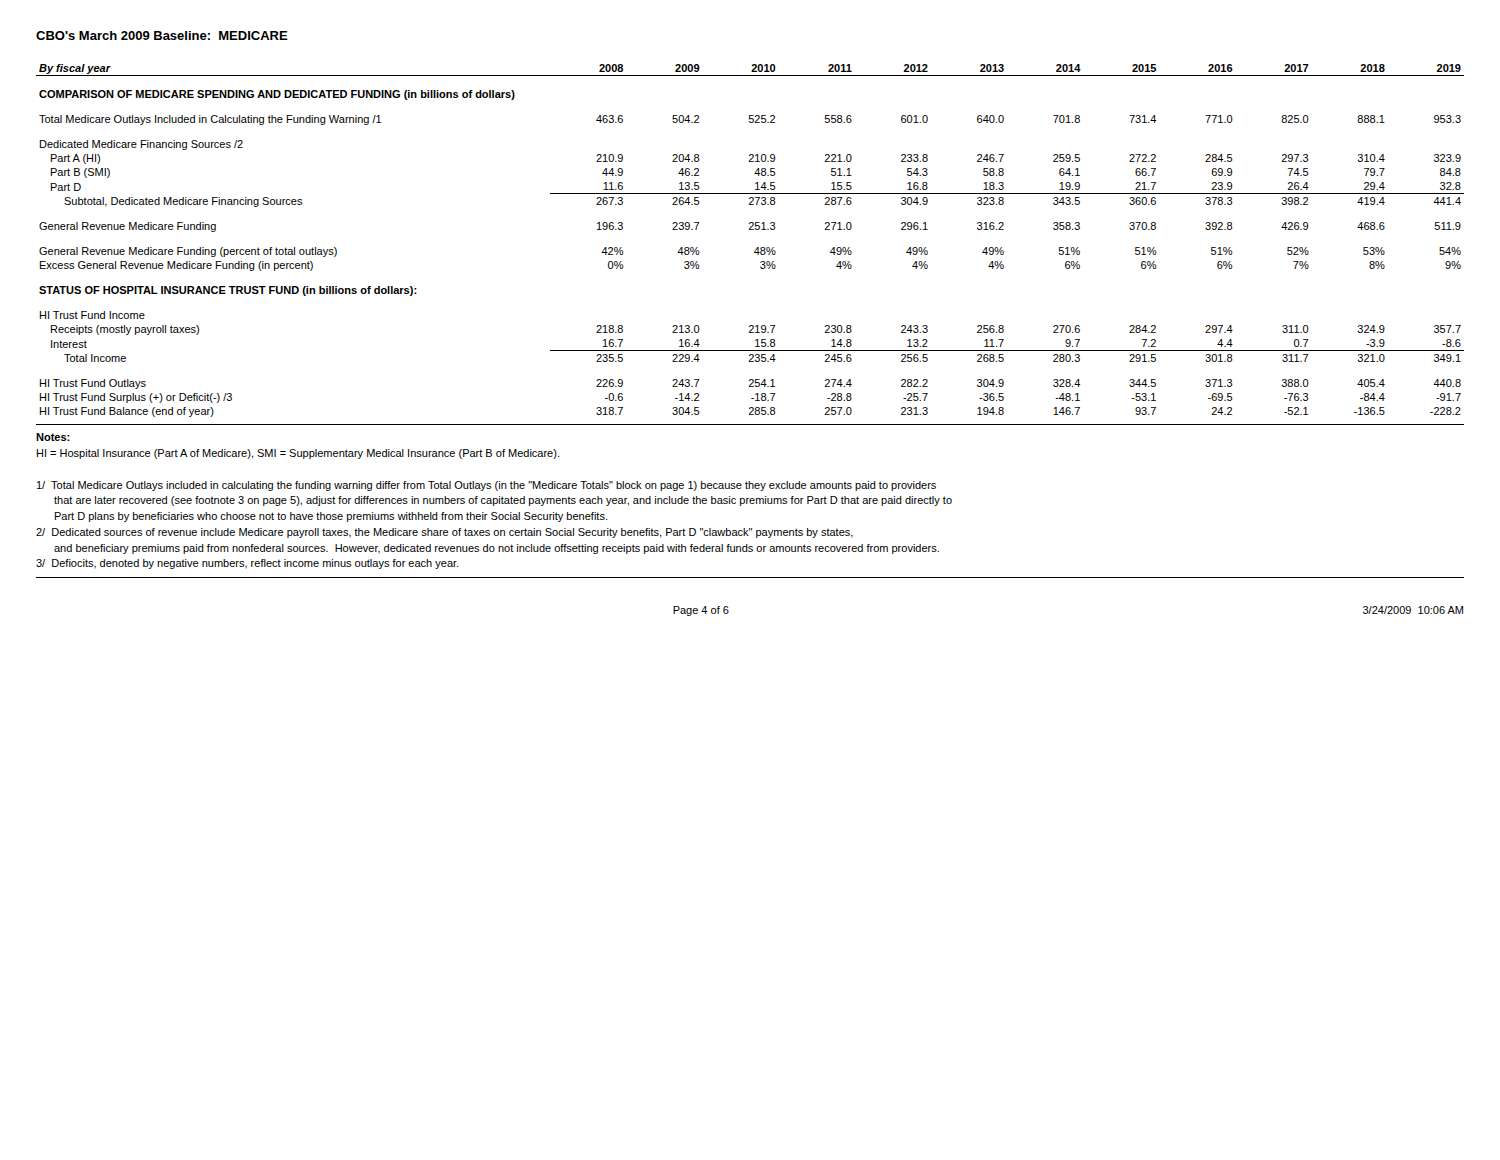CBO's March 2009 Baseline: MEDICARE
| By fiscal year | 2008 | 2009 | 2010 | 2011 | 2012 | 2013 | 2014 | 2015 | 2016 | 2017 | 2018 | 2019 |
| --- | --- | --- | --- | --- | --- | --- | --- | --- | --- | --- | --- | --- |
| COMPARISON OF MEDICARE SPENDING AND DEDICATED FUNDING (in billions of dollars) | |
| Total Medicare Outlays Included in Calculating the Funding Warning /1 | 463.6 | 504.2 | 525.2 | 558.6 | 601.0 | 640.0 | 701.8 | 731.4 | 771.0 | 825.0 | 888.1 | 953.3 |
| Dedicated Medicare Financing Sources /2 | |
| Part A (HI) | 210.9 | 204.8 | 210.9 | 221.0 | 233.8 | 246.7 | 259.5 | 272.2 | 284.5 | 297.3 | 310.4 | 323.9 |
| Part B (SMI) | 44.9 | 46.2 | 48.5 | 51.1 | 54.3 | 58.8 | 64.1 | 66.7 | 69.9 | 74.5 | 79.7 | 84.8 |
| Part D | 11.6 | 13.5 | 14.5 | 15.5 | 16.8 | 18.3 | 19.9 | 21.7 | 23.9 | 26.4 | 29.4 | 32.8 |
| Subtotal, Dedicated Medicare Financing Sources | 267.3 | 264.5 | 273.8 | 287.6 | 304.9 | 323.8 | 343.5 | 360.6 | 378.3 | 398.2 | 419.4 | 441.4 |
| General Revenue Medicare Funding | 196.3 | 239.7 | 251.3 | 271.0 | 296.1 | 316.2 | 358.3 | 370.8 | 392.8 | 426.9 | 468.6 | 511.9 |
| General Revenue Medicare Funding (percent of total outlays) | 42% | 48% | 48% | 49% | 49% | 49% | 51% | 51% | 51% | 52% | 53% | 54% |
| Excess General Revenue Medicare Funding (in percent) | 0% | 3% | 3% | 4% | 4% | 4% | 6% | 6% | 6% | 7% | 8% | 9% |
| STATUS OF HOSPITAL INSURANCE TRUST FUND (in billions of dollars): | |
| HI Trust Fund Income | |
| Receipts (mostly payroll taxes) | 218.8 | 213.0 | 219.7 | 230.8 | 243.3 | 256.8 | 270.6 | 284.2 | 297.4 | 311.0 | 324.9 | 357.7 |
| Interest | 16.7 | 16.4 | 15.8 | 14.8 | 13.2 | 11.7 | 9.7 | 7.2 | 4.4 | 0.7 | -3.9 | -8.6 |
| Total Income | 235.5 | 229.4 | 235.4 | 245.6 | 256.5 | 268.5 | 280.3 | 291.5 | 301.8 | 311.7 | 321.0 | 349.1 |
| HI Trust Fund Outlays | 226.9 | 243.7 | 254.1 | 274.4 | 282.2 | 304.9 | 328.4 | 344.5 | 371.3 | 388.0 | 405.4 | 440.8 |
| HI Trust Fund Surplus (+) or Deficit(-) /3 | -0.6 | -14.2 | -18.7 | -28.8 | -25.7 | -36.5 | -48.1 | -53.1 | -69.5 | -76.3 | -84.4 | -91.7 |
| HI Trust Fund Balance (end of year) | 318.7 | 304.5 | 285.8 | 257.0 | 231.3 | 194.8 | 146.7 | 93.7 | 24.2 | -52.1 | -136.5 | -228.2 |
Notes:
HI = Hospital Insurance (Part A of Medicare), SMI = Supplementary Medical Insurance (Part B of Medicare).
1/ Total Medicare Outlays included in calculating the funding warning differ from Total Outlays (in the "Medicare Totals" block on page 1) because they exclude amounts paid to providers
that are later recovered (see footnote 3 on page 5), adjust for differences in numbers of capitated payments each year, and include the basic premiums for Part D that are paid directly to
Part D plans by beneficiaries who choose not to have those premiums withheld from their Social Security benefits.
2/ Dedicated sources of revenue include Medicare payroll taxes, the Medicare share of taxes on certain Social Security benefits, Part D "clawback" payments by states,
and beneficiary premiums paid from nonfederal sources. However, dedicated revenues do not include offsetting receipts paid with federal funds or amounts recovered from providers.
3/ Defiocits, denoted by negative numbers, reflect income minus outlays for each year.
Page 4 of 6
3/24/2009 10:06 AM